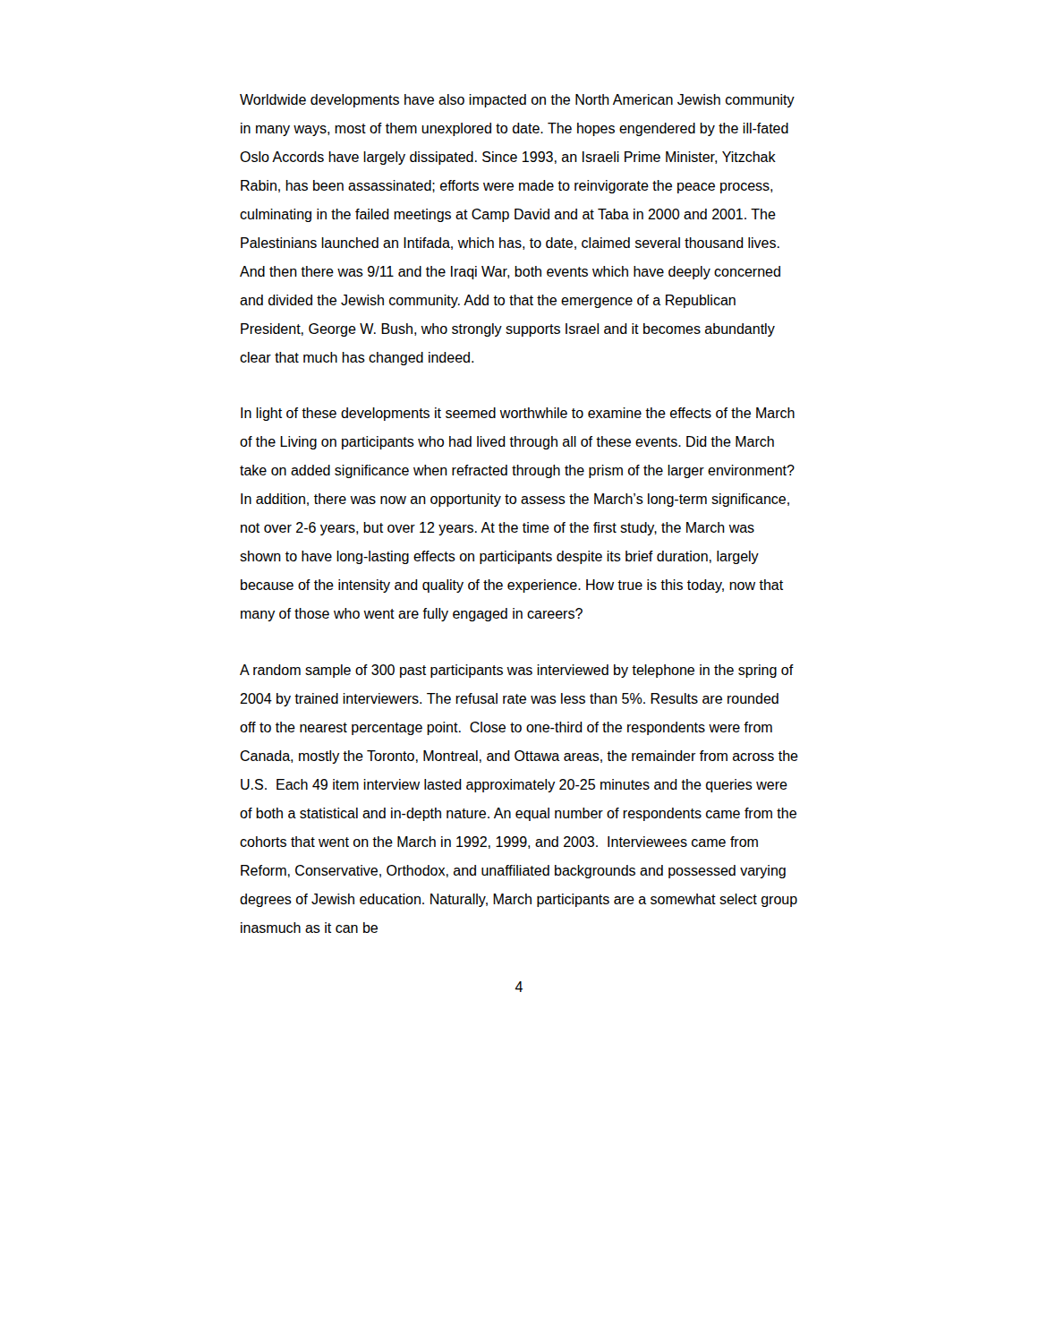Worldwide developments have also impacted on the North American Jewish community in many ways, most of them unexplored to date. The hopes engendered by the ill-fated Oslo Accords have largely dissipated. Since 1993, an Israeli Prime Minister, Yitzchak Rabin, has been assassinated; efforts were made to reinvigorate the peace process, culminating in the failed meetings at Camp David and at Taba in 2000 and 2001. The Palestinians launched an Intifada, which has, to date, claimed several thousand lives. And then there was 9/11 and the Iraqi War, both events which have deeply concerned and divided the Jewish community. Add to that the emergence of a Republican President, George W. Bush, who strongly supports Israel and it becomes abundantly clear that much has changed indeed.
In light of these developments it seemed worthwhile to examine the effects of the March of the Living on participants who had lived through all of these events. Did the March take on added significance when refracted through the prism of the larger environment? In addition, there was now an opportunity to assess the March’s long-term significance, not over 2-6 years, but over 12 years. At the time of the first study, the March was shown to have long-lasting effects on participants despite its brief duration, largely because of the intensity and quality of the experience. How true is this today, now that many of those who went are fully engaged in careers?
A random sample of 300 past participants was interviewed by telephone in the spring of 2004 by trained interviewers. The refusal rate was less than 5%. Results are rounded off to the nearest percentage point. Close to one-third of the respondents were from Canada, mostly the Toronto, Montreal, and Ottawa areas, the remainder from across the U.S. Each 49 item interview lasted approximately 20-25 minutes and the queries were of both a statistical and in-depth nature. An equal number of respondents came from the cohorts that went on the March in 1992, 1999, and 2003. Interviewees came from Reform, Conservative, Orthodox, and unaffiliated backgrounds and possessed varying degrees of Jewish education. Naturally, March participants are a somewhat select group inasmuch as it can be
4